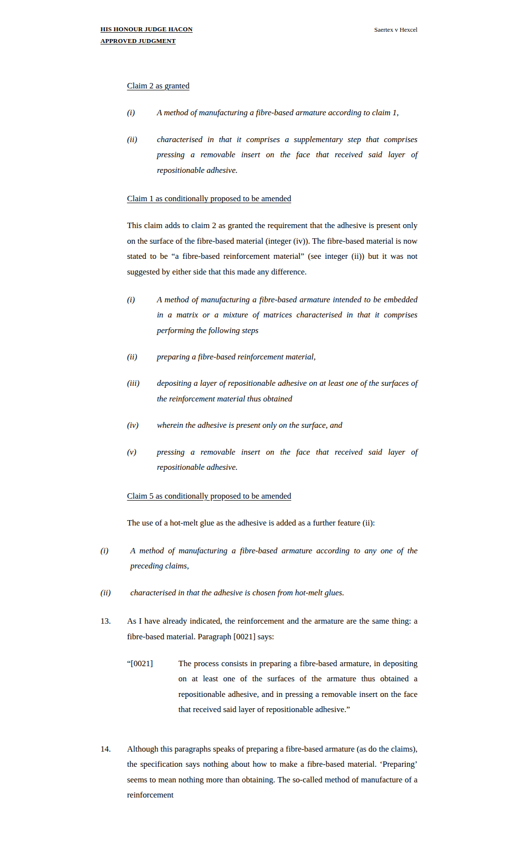HIS HONOUR JUDGE HACON
Approved Judgment
Saertex v Hexcel
Claim 2 as granted
(i) A method of manufacturing a fibre-based armature according to claim 1,
(ii) characterised in that it comprises a supplementary step that comprises pressing a removable insert on the face that received said layer of repositionable adhesive.
Claim 1 as conditionally proposed to be amended
This claim adds to claim 2 as granted the requirement that the adhesive is present only on the surface of the fibre-based material (integer (iv)). The fibre-based material is now stated to be “a fibre-based reinforcement material” (see integer (ii)) but it was not suggested by either side that this made any difference.
(i) A method of manufacturing a fibre-based armature intended to be embedded in a matrix or a mixture of matrices characterised in that it comprises performing the following steps
(ii) preparing a fibre-based reinforcement material,
(iii) depositing a layer of repositionable adhesive on at least one of the surfaces of the reinforcement material thus obtained
(iv) wherein the adhesive is present only on the surface, and
(v) pressing a removable insert on the face that received said layer of repositionable adhesive.
Claim 5 as conditionally proposed to be amended
The use of a hot-melt glue as the adhesive is added as a further feature (ii):
(i) A method of manufacturing a fibre-based armature according to any one of the preceding claims,
(ii) characterised in that the adhesive is chosen from hot-melt glues.
13.
As I have already indicated, the reinforcement and the armature are the same thing: a fibre-based material. Paragraph [0021] says:
“[0021] The process consists in preparing a fibre-based armature, in depositing on at least one of the surfaces of the armature thus obtained a repositionable adhesive, and in pressing a removable insert on the face that received said layer of repositionable adhesive.”
14.
Although this paragraphs speaks of preparing a fibre-based armature (as do the claims), the specification says nothing about how to make a fibre-based material. ‘Preparing’ seems to mean nothing more than obtaining. The so-called method of manufacture of a reinforcement